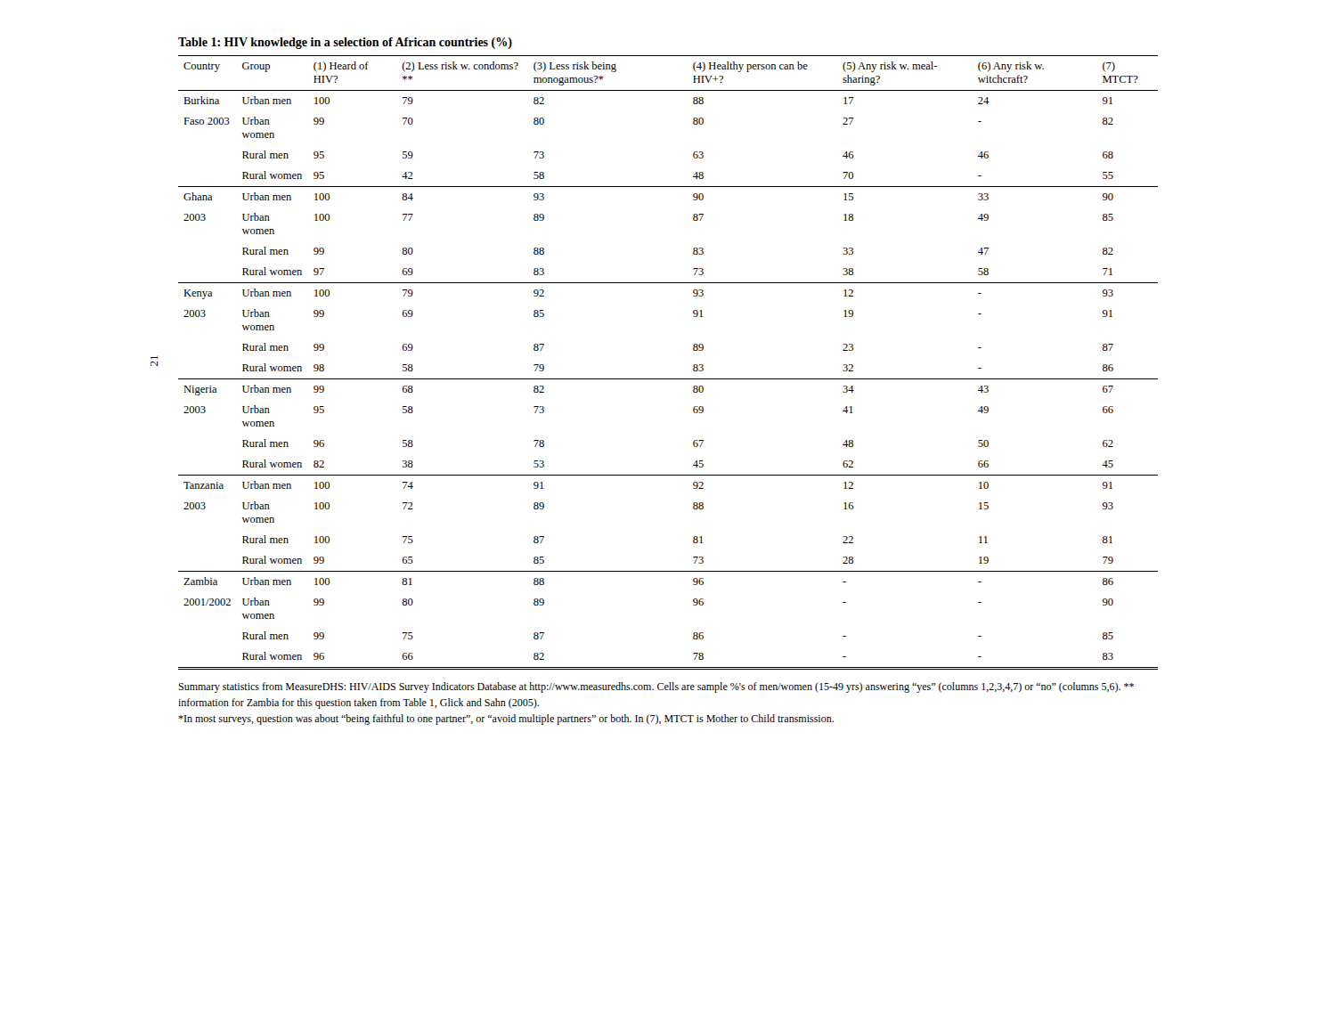21
Table 1: HIV knowledge in a selection of African countries (%)
| Country | Group | (1) Heard of HIV? | (2) Less risk w. condoms?** | (3) Less risk being monogamous?* | (4) Healthy person can be HIV+? | (5) Any risk w. meal-sharing? | (6) Any risk w. witchcraft? | (7) MTCT? |
| --- | --- | --- | --- | --- | --- | --- | --- | --- |
| Burkina | Urban men | 100 | 79 | 82 | 88 | 17 | 24 | 91 |
| Faso 2003 | Urban women | 99 | 70 | 80 | 80 | 27 | - | 82 |
| | Rural men | 95 | 59 | 73 | 63 | 46 | 46 | 68 |
| | Rural women | 95 | 42 | 58 | 48 | 70 | - | 55 |
| Ghana | Urban men | 100 | 84 | 93 | 90 | 15 | 33 | 90 |
| 2003 | Urban women | 100 | 77 | 89 | 87 | 18 | 49 | 85 |
| | Rural men | 99 | 80 | 88 | 83 | 33 | 47 | 82 |
| | Rural women | 97 | 69 | 83 | 73 | 38 | 58 | 71 |
| Kenya | Urban men | 100 | 79 | 92 | 93 | 12 | - | 93 |
| 2003 | Urban women | 99 | 69 | 85 | 91 | 19 | - | 91 |
| | Rural men | 99 | 69 | 87 | 89 | 23 | - | 87 |
| | Rural women | 98 | 58 | 79 | 83 | 32 | - | 86 |
| Nigeria | Urban men | 99 | 68 | 82 | 80 | 34 | 43 | 67 |
| 2003 | Urban women | 95 | 58 | 73 | 69 | 41 | 49 | 66 |
| | Rural men | 96 | 58 | 78 | 67 | 48 | 50 | 62 |
| | Rural women | 82 | 38 | 53 | 45 | 62 | 66 | 45 |
| Tanzania | Urban men | 100 | 74 | 91 | 92 | 12 | 10 | 91 |
| 2003 | Urban women | 100 | 72 | 89 | 88 | 16 | 15 | 93 |
| | Rural men | 100 | 75 | 87 | 81 | 22 | 11 | 81 |
| | Rural women | 99 | 65 | 85 | 73 | 28 | 19 | 79 |
| Zambia | Urban men | 100 | 81 | 88 | 96 | - | - | 86 |
| 2001/2002 | Urban women | 99 | 80 | 89 | 96 | - | - | 90 |
| | Rural men | 99 | 75 | 87 | 86 | - | - | 85 |
| | Rural women | 96 | 66 | 82 | 78 | - | - | 83 |
Summary statistics from MeasureDHS: HIV/AIDS Survey Indicators Database at http://www.measuredhs.com. Cells are sample %'s of men/women (15-49 yrs) answering “yes” (columns 1,2,3,4,7) or “no” (columns 5,6). ** information for Zambia for this question taken from Table 1, Glick and Sahn (2005).
*In most surveys, question was about “being faithful to one partner”, or “avoid multiple partners” or both. In (7), MTCT is Mother to Child transmission.